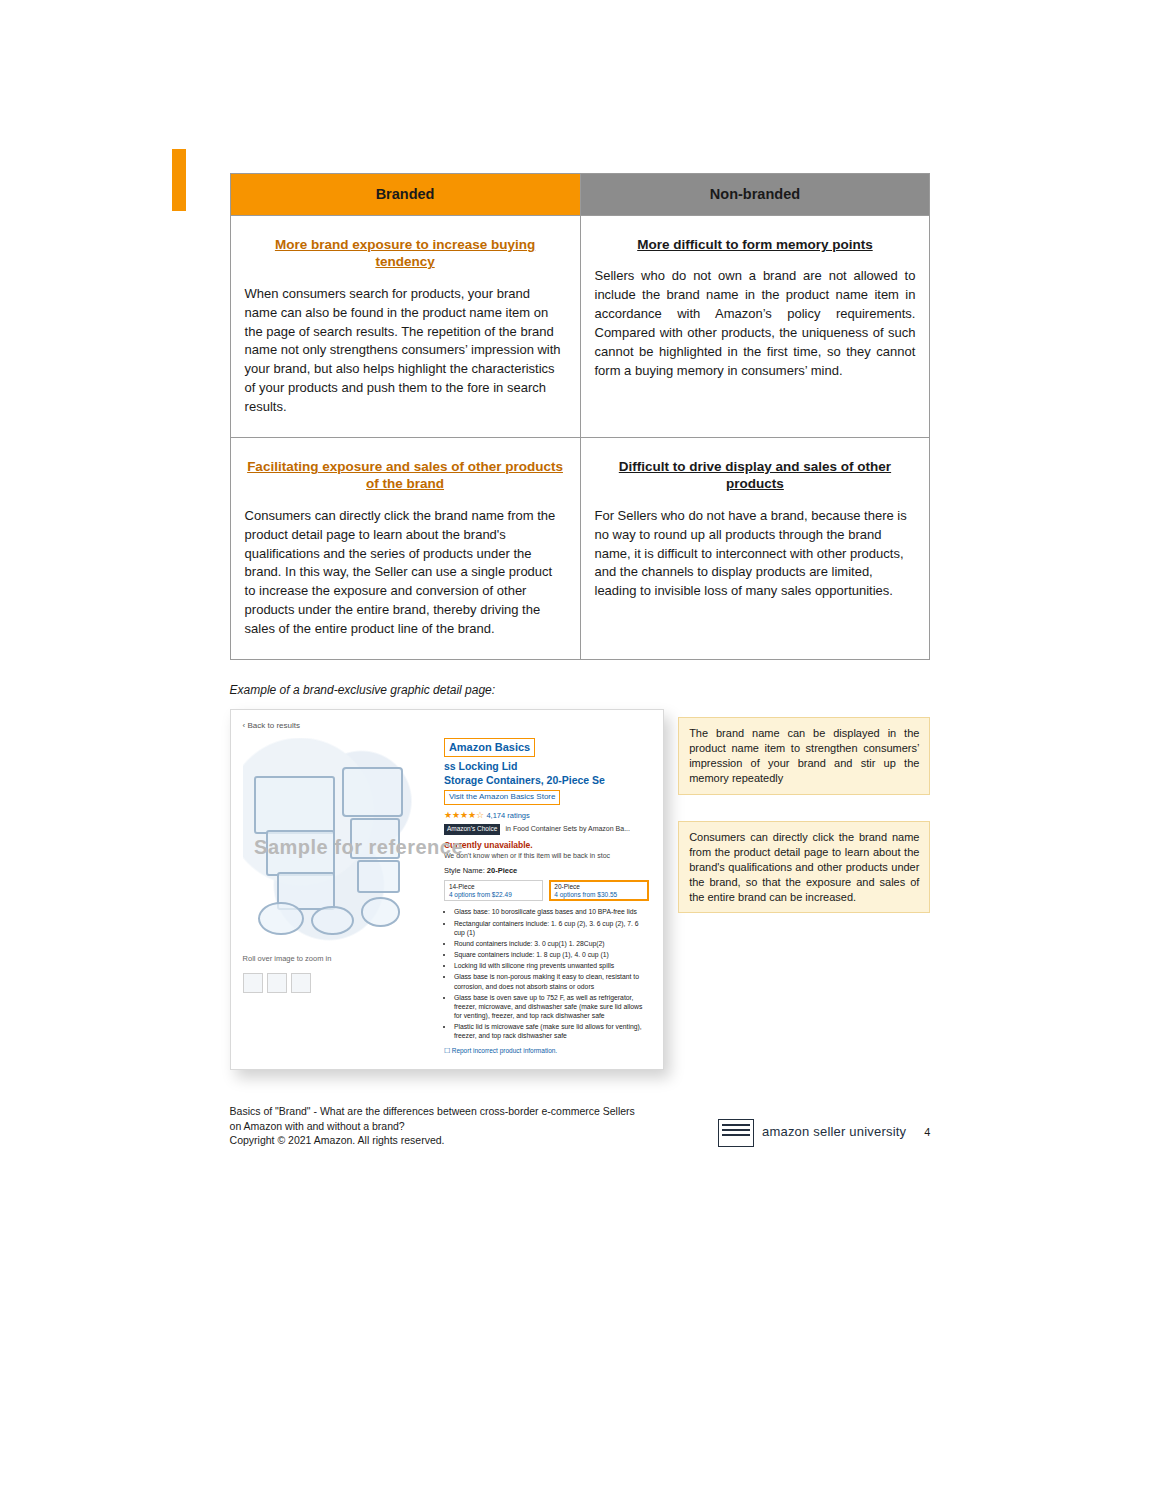| Branded | Non-branded |
| --- | --- |
| More brand exposure to increase buying tendency When consumers search for products, your brand name can also be found in the product name item on the page of search results. The repetition of the brand name not only strengthens consumers’ impression with your brand, but also helps highlight the characteristics of your products and push them to the fore in search results. | More difficult to form memory points Sellers who do not own a brand are not allowed to include the brand name in the product name item in accordance with Amazon’s policy requirements. Compared with other products, the uniqueness of such cannot be highlighted in the first time, so they cannot form a buying memory in consumers’ mind. |
| Facilitating exposure and sales of other products of the brand Consumers can directly click the brand name from the product detail page to learn about the brand's qualifications and the series of products under the brand. In this way, the Seller can use a single product to increase the exposure and conversion of other products under the entire brand, thereby driving the sales of the entire product line of the brand. | Difficult to drive display and sales of other products For Sellers who do not have a brand, because there is no way to round up all products through the brand name, it is difficult to interconnect with other products, and the channels to display products are limited, leading to invisible loss of many sales opportunities. |
Example of a brand-exclusive graphic detail page:
‹ Back to results
Sample for reference
Roll over image to zoom in
Amazon Basics
ss Locking Lid
Storage Containers, 20-Piece Se
Visit the Amazon Basics Store
★★★★☆ 4,174 ratings
Amazon's Choice in Food Container Sets by Amazon Ba...
Currently unavailable.
We don't know when or if this item will be back in stoc
Style Name: 20-Piece
14-Piece
4 options from $22.49
20-Piece
4 options from $30.55
Glass base: 10 borosilicate glass bases and 10 BPA-free lids
Rectangular containers include: 1. 6 cup (2), 3. 6 cup (2), 7. 6 cup (1)
Round containers include: 3. 0 cup(1) 1. 28Cup(2)
Square containers include: 1. 8 cup (1), 4. 0 cup (1)
Locking lid with silicone ring prevents unwanted spills
Glass base is non-porous making it easy to clean, resistant to corrosion, and does not absorb stains or odors
Glass base is oven save up to 752 F, as well as refrigerator, freezer, microwave, and dishwasher safe (make sure lid allows for venting), freezer, and top rack dishwasher safe
Plastic lid is microwave safe (make sure lid allows for venting), freezer, and top rack dishwasher safe
☐ Report incorrect product information.
The brand name can be displayed in the product name item to strengthen consumers’ impression of your brand and stir up the memory repeatedly
Consumers can directly click the brand name from the product detail page to learn about the brand's qualifications and other products under the brand, so that the exposure and sales of the entire brand can be increased.
Basics of "Brand" - What are the differences between cross-border e-commerce Sellers
on Amazon with and without a brand?
Copyright © 2021 Amazon. All rights reserved.
amazon seller university
4